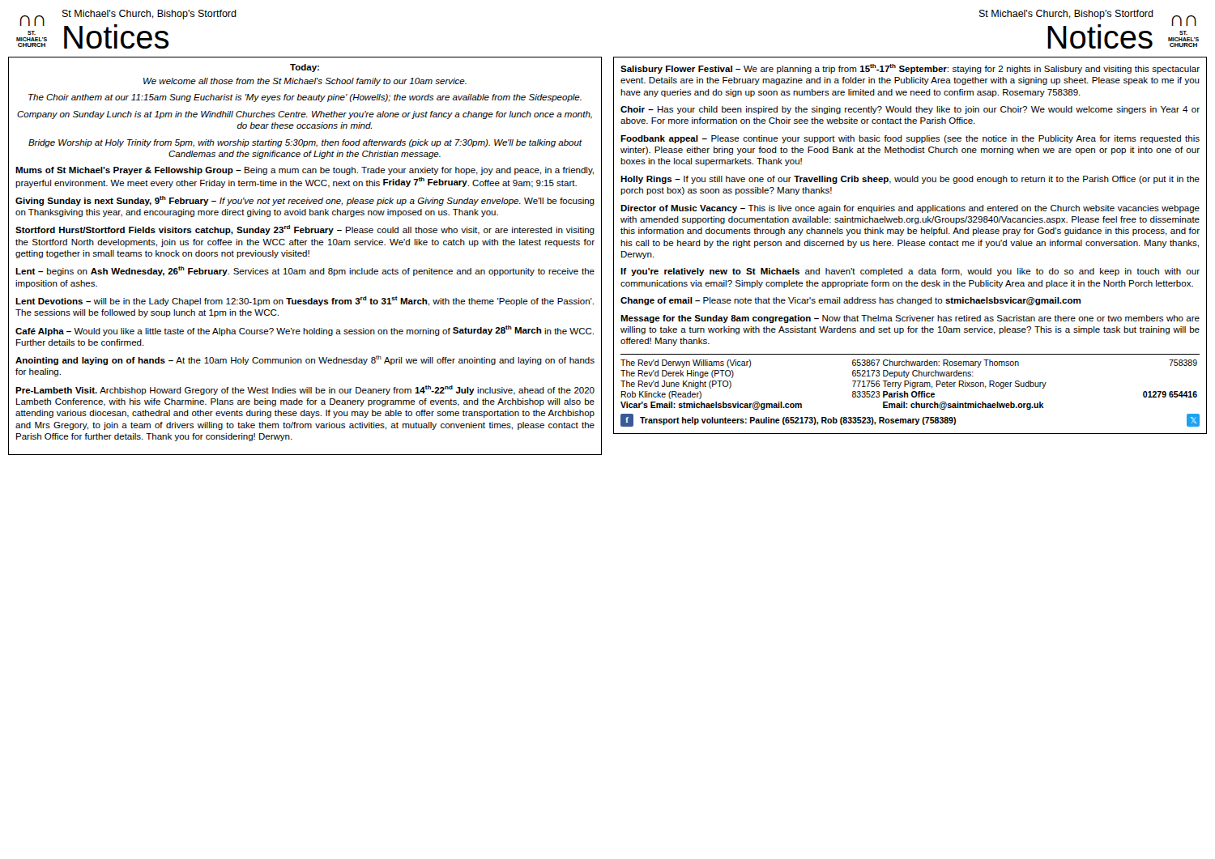∩∩
ST.
MICHAEL'S
CHURCH
St Michael's Church, Bishop's Stortford
Notices
Today:
We welcome all those from the St Michael's School family to our 10am service.
The Choir anthem at our 11:15am Sung Eucharist is 'My eyes for beauty pine' (Howells); the words are available from the Sidespeople.
Company on Sunday Lunch is at 1pm in the Windhill Churches Centre. Whether you're alone or just fancy a change for lunch once a month, do bear these occasions in mind.
Bridge Worship at Holy Trinity from 5pm, with worship starting 5:30pm, then food afterwards (pick up at 7:30pm). We'll be talking about Candlemas and the significance of Light in the Christian message.
Mums of St Michael's Prayer & Fellowship Group – Being a mum can be tough. Trade your anxiety for hope, joy and peace, in a friendly, prayerful environment. We meet every other Friday in term-time in the WCC, next on this Friday 7th February. Coffee at 9am; 9:15 start.
Giving Sunday is next Sunday, 9th February – If you've not yet received one, please pick up a Giving Sunday envelope. We'll be focusing on Thanksgiving this year, and encouraging more direct giving to avoid bank charges now imposed on us. Thank you.
Stortford Hurst/Stortford Fields visitors catchup, Sunday 23rd February – Please could all those who visit, or are interested in visiting the Stortford North developments, join us for coffee in the WCC after the 10am service. We'd like to catch up with the latest requests for getting together in small teams to knock on doors not previously visited!
Lent – begins on Ash Wednesday, 26th February. Services at 10am and 8pm include acts of penitence and an opportunity to receive the imposition of ashes.
Lent Devotions – will be in the Lady Chapel from 12:30-1pm on Tuesdays from 3rd to 31st March, with the theme 'People of the Passion'. The sessions will be followed by soup lunch at 1pm in the WCC.
Café Alpha – Would you like a little taste of the Alpha Course? We're holding a session on the morning of Saturday 28th March in the WCC. Further details to be confirmed.
Anointing and laying on of hands – At the 10am Holy Communion on Wednesday 8th April we will offer anointing and laying on of hands for healing.
Pre-Lambeth Visit. Archbishop Howard Gregory of the West Indies will be in our Deanery from 14th-22nd July inclusive, ahead of the 2020 Lambeth Conference, with his wife Charmine. Plans are being made for a Deanery programme of events, and the Archbishop will also be attending various diocesan, cathedral and other events during these days. If you may be able to offer some transportation to the Archbishop and Mrs Gregory, to join a team of drivers willing to take them to/from various activities, at mutually convenient times, please contact the Parish Office for further details. Thank you for considering! Derwyn.
∩∩
ST.
MICHAEL'S
CHURCH
St Michael's Church, Bishop's Stortford
Notices
Salisbury Flower Festival – We are planning a trip from 15th-17th September: staying for 2 nights in Salisbury and visiting this spectacular event. Details are in the February magazine and in a folder in the Publicity Area together with a signing up sheet. Please speak to me if you have any queries and do sign up soon as numbers are limited and we need to confirm asap. Rosemary 758389.
Choir – Has your child been inspired by the singing recently? Would they like to join our Choir? We would welcome singers in Year 4 or above. For more information on the Choir see the website or contact the Parish Office.
Foodbank appeal – Please continue your support with basic food supplies (see the notice in the Publicity Area for items requested this winter). Please either bring your food to the Food Bank at the Methodist Church one morning when we are open or pop it into one of our boxes in the local supermarkets. Thank you!
Holly Rings – If you still have one of our Travelling Crib sheep, would you be good enough to return it to the Parish Office (or put it in the porch post box) as soon as possible? Many thanks!
Director of Music Vacancy – This is live once again for enquiries and applications and entered on the Church website vacancies webpage with amended supporting documentation available: saintmichaelweb.org.uk/Groups/329840/Vacancies.aspx. Please feel free to disseminate this information and documents through any channels you think may be helpful. And please pray for God's guidance in this process, and for his call to be heard by the right person and discerned by us here. Please contact me if you'd value an informal conversation. Many thanks, Derwyn.
If you're relatively new to St Michaels and haven't completed a data form, would you like to do so and keep in touch with our communications via email? Simply complete the appropriate form on the desk in the Publicity Area and place it in the North Porch letterbox.
Change of email – Please note that the Vicar's email address has changed to stmichaelsbsvicar@gmail.com
Message for the Sunday 8am congregation – Now that Thelma Scrivener has retired as Sacristan are there one or two members who are willing to take a turn working with the Assistant Wardens and set up for the 10am service, please? This is a simple task but training will be offered! Many thanks.
| The Rev'd Derwyn Williams (Vicar) | 653867 | Churchwarden: Rosemary Thomson | 758389 |
| The Rev'd Derek Hinge (PTO) | 652173 | Deputy Churchwardens: | |
| The Rev'd June Knight (PTO) | 771756 | Terry Pigram, Peter Rixson, Roger Sudbury | |
| Rob Klincke (Reader) | 833523 | Parish Office | 01279 654416 |
| Vicar's Email: stmichaelsbsvicar@gmail.com | Email: church@saintmichaelweb.org.uk |
f Transport help volunteers: Pauline (652173), Rob (833523), Rosemary (758389) 𝕏